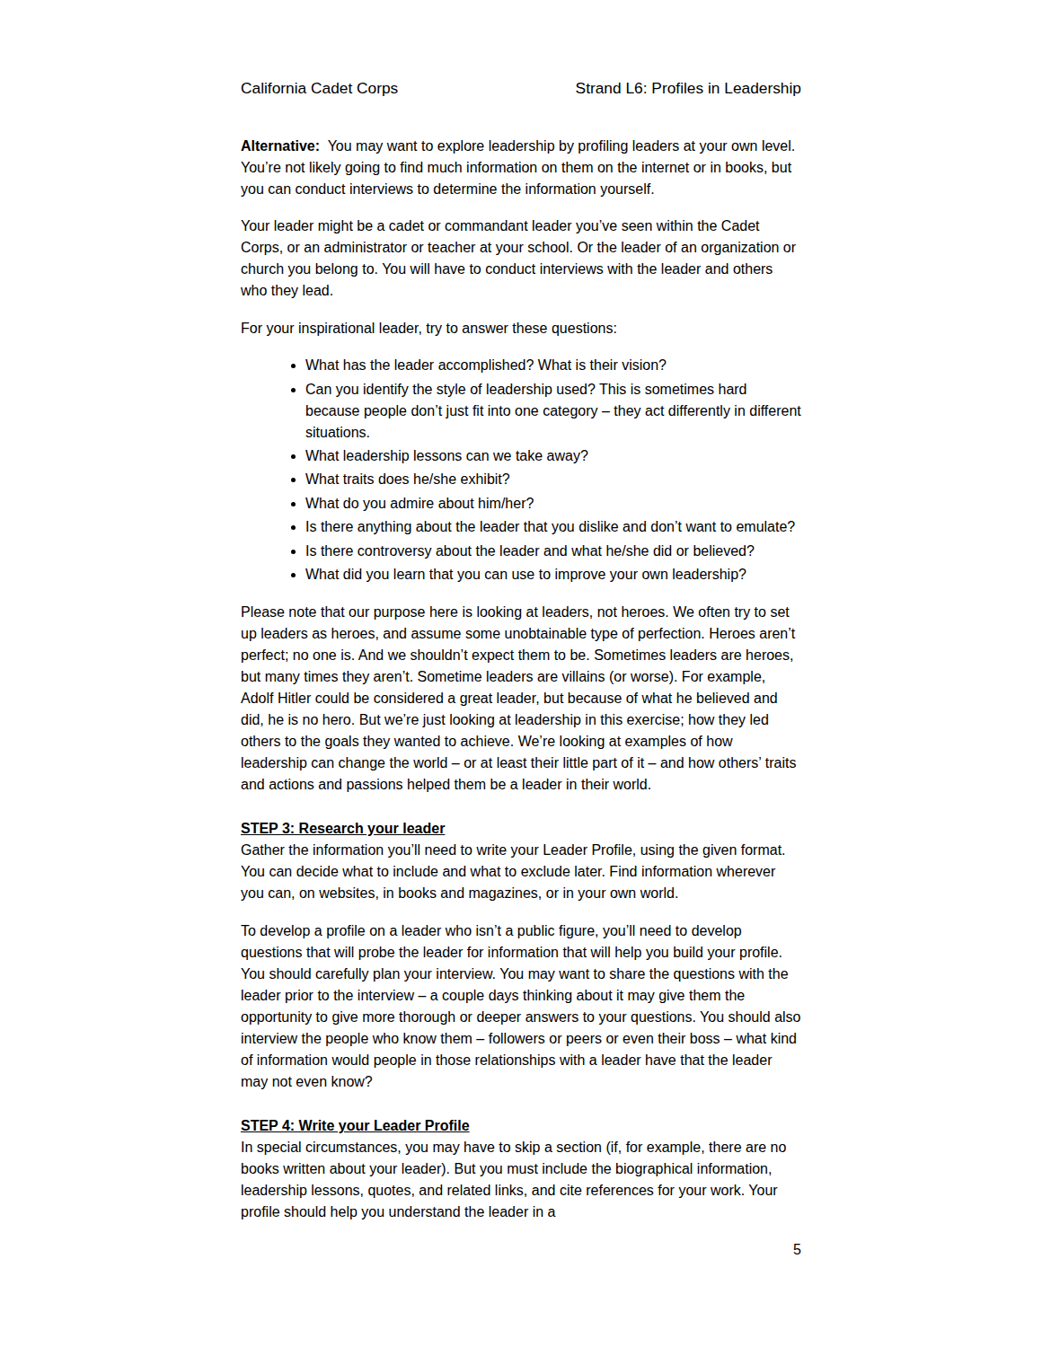California Cadet Corps
Strand L6: Profiles in Leadership
Alternative: You may want to explore leadership by profiling leaders at your own level. You’re not likely going to find much information on them on the internet or in books, but you can conduct interviews to determine the information yourself.
Your leader might be a cadet or commandant leader you’ve seen within the Cadet Corps, or an administrator or teacher at your school. Or the leader of an organization or church you belong to. You will have to conduct interviews with the leader and others who they lead.
For your inspirational leader, try to answer these questions:
What has the leader accomplished? What is their vision?
Can you identify the style of leadership used? This is sometimes hard because people don’t just fit into one category – they act differently in different situations.
What leadership lessons can we take away?
What traits does he/she exhibit?
What do you admire about him/her?
Is there anything about the leader that you dislike and don’t want to emulate?
Is there controversy about the leader and what he/she did or believed?
What did you learn that you can use to improve your own leadership?
Please note that our purpose here is looking at leaders, not heroes. We often try to set up leaders as heroes, and assume some unobtainable type of perfection. Heroes aren’t perfect; no one is. And we shouldn’t expect them to be. Sometimes leaders are heroes, but many times they aren’t. Sometime leaders are villains (or worse). For example, Adolf Hitler could be considered a great leader, but because of what he believed and did, he is no hero. But we’re just looking at leadership in this exercise; how they led others to the goals they wanted to achieve. We’re looking at examples of how leadership can change the world – or at least their little part of it – and how others’ traits and actions and passions helped them be a leader in their world.
STEP 3: Research your leader
Gather the information you’ll need to write your Leader Profile, using the given format. You can decide what to include and what to exclude later. Find information wherever you can, on websites, in books and magazines, or in your own world.
To develop a profile on a leader who isn’t a public figure, you’ll need to develop questions that will probe the leader for information that will help you build your profile. You should carefully plan your interview. You may want to share the questions with the leader prior to the interview – a couple days thinking about it may give them the opportunity to give more thorough or deeper answers to your questions. You should also interview the people who know them – followers or peers or even their boss – what kind of information would people in those relationships with a leader have that the leader may not even know?
STEP 4: Write your Leader Profile
In special circumstances, you may have to skip a section (if, for example, there are no books written about your leader). But you must include the biographical information, leadership lessons, quotes, and related links, and cite references for your work. Your profile should help you understand the leader in a
5